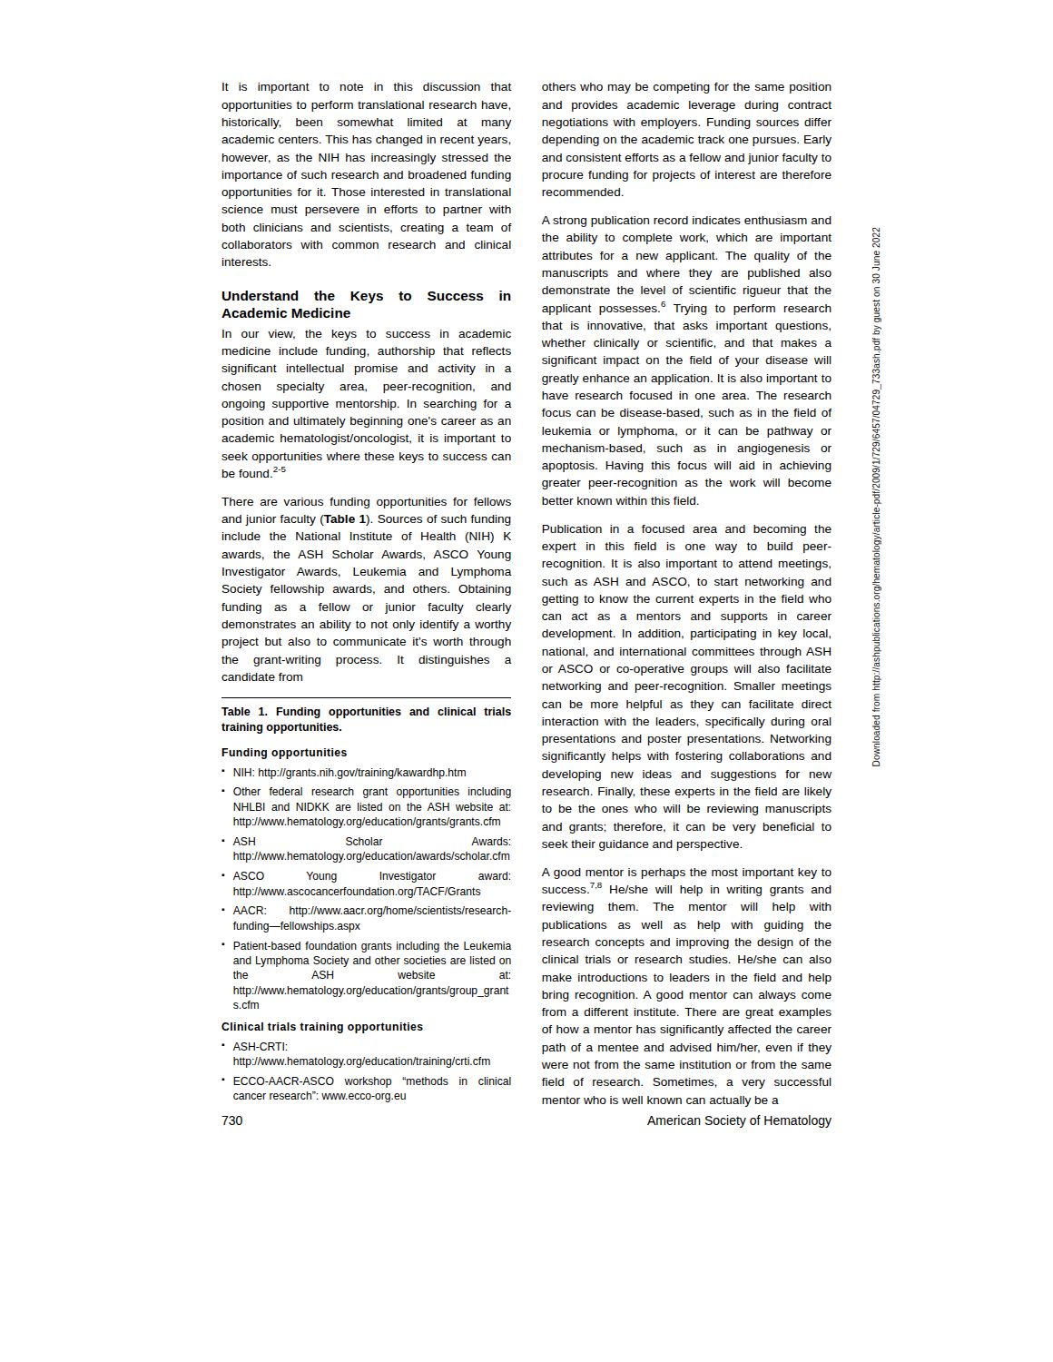Downloaded from http://ashpublications.org/hematology/article-pdf/2009/1/729/6457/04729_733ash.pdf by guest on 30 June 2022
It is important to note in this discussion that opportunities to perform translational research have, historically, been somewhat limited at many academic centers. This has changed in recent years, however, as the NIH has increasingly stressed the importance of such research and broadened funding opportunities for it. Those interested in translational science must persevere in efforts to partner with both clinicians and scientists, creating a team of collaborators with common research and clinical interests.
Understand the Keys to Success in Academic Medicine
In our view, the keys to success in academic medicine include funding, authorship that reflects significant intellectual promise and activity in a chosen specialty area, peer-recognition, and ongoing supportive mentorship. In searching for a position and ultimately beginning one's career as an academic hematologist/oncologist, it is important to seek opportunities where these keys to success can be found.2-5
There are various funding opportunities for fellows and junior faculty (Table 1). Sources of such funding include the National Institute of Health (NIH) K awards, the ASH Scholar Awards, ASCO Young Investigator Awards, Leukemia and Lymphoma Society fellowship awards, and others. Obtaining funding as a fellow or junior faculty clearly demonstrates an ability to not only identify a worthy project but also to communicate it's worth through the grant-writing process. It distinguishes a candidate from
Table 1. Funding opportunities and clinical trials training opportunities.
Funding opportunities
NIH: http://grants.nih.gov/training/kawardhp.htm
Other federal research grant opportunities including NHLBI and NIDKK are listed on the ASH website at: http://www.hematology.org/education/grants/grants.cfm
ASH Scholar Awards: http://www.hematology.org/education/awards/scholar.cfm
ASCO Young Investigator award: http://www.ascocancerfoundation.org/TACF/Grants
AACR: http://www.aacr.org/home/scientists/research-funding—fellowships.aspx
Patient-based foundation grants including the Leukemia and Lymphoma Society and other societies are listed on the ASH website at: http://www.hematology.org/education/grants/group_grants.cfm
Clinical trials training opportunities
ASH-CRTI: http://www.hematology.org/education/training/crti.cfm
ECCO-AACR-ASCO workshop “methods in clinical cancer research”: www.ecco-org.eu
others who may be competing for the same position and provides academic leverage during contract negotiations with employers. Funding sources differ depending on the academic track one pursues. Early and consistent efforts as a fellow and junior faculty to procure funding for projects of interest are therefore recommended.
A strong publication record indicates enthusiasm and the ability to complete work, which are important attributes for a new applicant. The quality of the manuscripts and where they are published also demonstrate the level of scientific rigueur that the applicant possesses.6 Trying to perform research that is innovative, that asks important questions, whether clinically or scientific, and that makes a significant impact on the field of your disease will greatly enhance an application. It is also important to have research focused in one area. The research focus can be disease-based, such as in the field of leukemia or lymphoma, or it can be pathway or mechanism-based, such as in angiogenesis or apoptosis. Having this focus will aid in achieving greater peer-recognition as the work will become better known within this field.
Publication in a focused area and becoming the expert in this field is one way to build peer-recognition. It is also important to attend meetings, such as ASH and ASCO, to start networking and getting to know the current experts in the field who can act as a mentors and supports in career development. In addition, participating in key local, national, and international committees through ASH or ASCO or co-operative groups will also facilitate networking and peer-recognition. Smaller meetings can be more helpful as they can facilitate direct interaction with the leaders, specifically during oral presentations and poster presentations. Networking significantly helps with fostering collaborations and developing new ideas and suggestions for new research. Finally, these experts in the field are likely to be the ones who will be reviewing manuscripts and grants; therefore, it can be very beneficial to seek their guidance and perspective.
A good mentor is perhaps the most important key to success.7,8 He/she will help in writing grants and reviewing them. The mentor will help with publications as well as help with guiding the research concepts and improving the design of the clinical trials or research studies. He/she can also make introductions to leaders in the field and help bring recognition. A good mentor can always come from a different institute. There are great examples of how a mentor has significantly affected the career path of a mentee and advised him/her, even if they were not from the same institution or from the same field of research. Sometimes, a very successful mentor who is well known can actually be a
730 American Society of Hematology